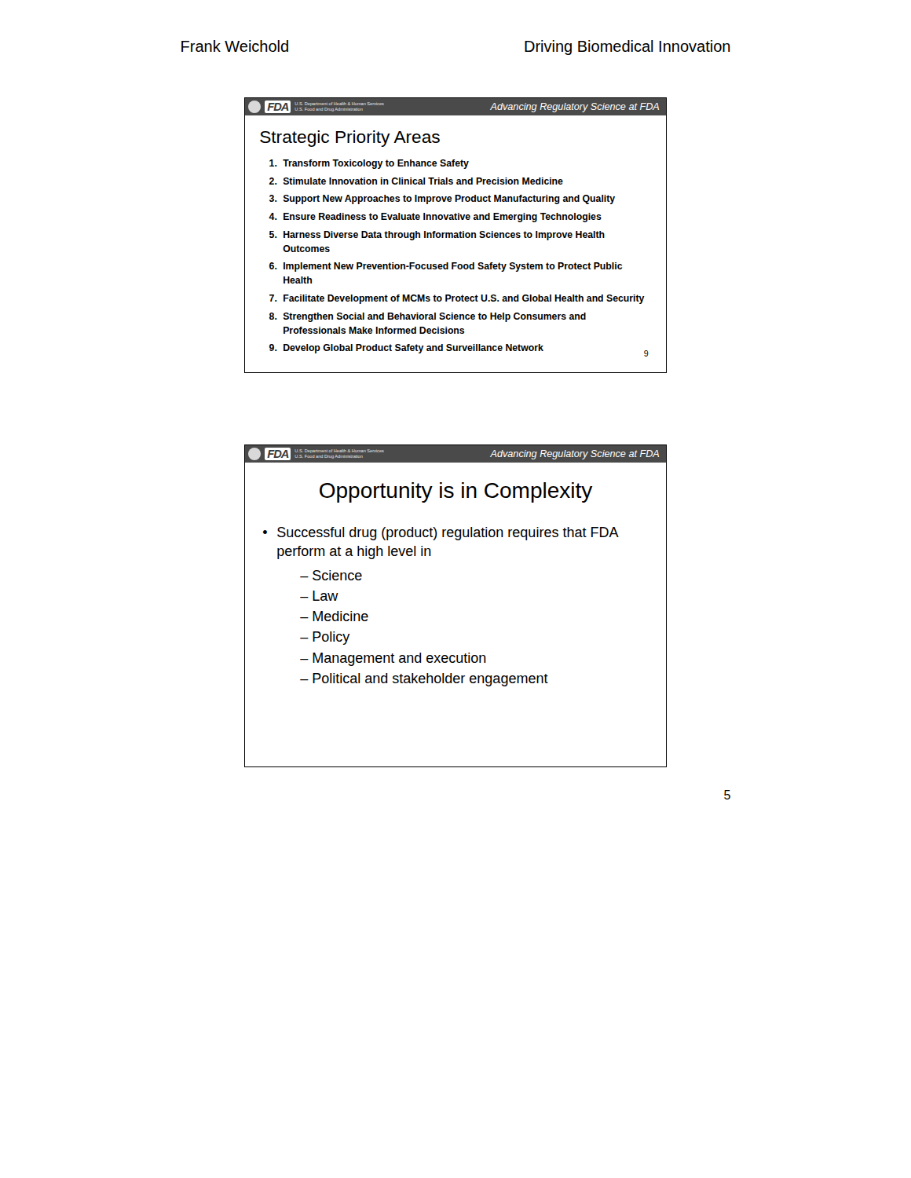Frank Weichold Driving Biomedical Innovation
FDA U.S. Department of Health & Human Services
U.S. Food and Drug Administration
Advancing Regulatory Science at FDA
Strategic Priority Areas
Transform Toxicology to Enhance Safety
Stimulate Innovation in Clinical Trials and Precision Medicine
Support New Approaches to Improve Product Manufacturing and Quality
Ensure Readiness to Evaluate Innovative and Emerging Technologies
Harness Diverse Data through Information Sciences to Improve Health Outcomes
Implement New Prevention-Focused Food Safety System to Protect Public Health
Facilitate Development of MCMs to Protect U.S. and Global Health and Security
Strengthen Social and Behavioral Science to Help Consumers and Professionals Make Informed Decisions
Develop Global Product Safety and Surveillance Network
9
FDA U.S. Department of Health & Human Services
U.S. Food and Drug Administration
Advancing Regulatory Science at FDA
Opportunity is in Complexity
Successful drug (product) regulation requires that FDA perform at a high level in
Science
Law
Medicine
Policy
Management and execution
Political and stakeholder engagement
5